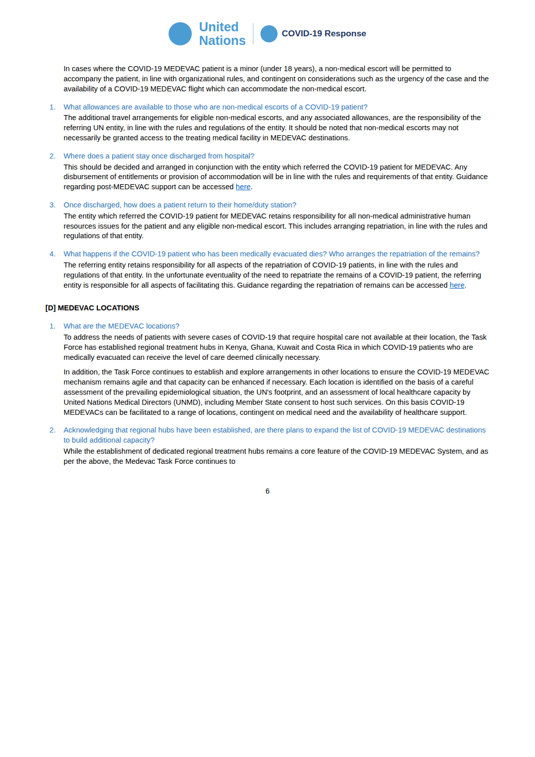United
Nations COVID-19 Response
In cases where the COVID-19 MEDEVAC patient is a minor (under 18 years), a non-medical escort will be permitted to accompany the patient, in line with organizational rules, and contingent on considerations such as the urgency of the case and the availability of a COVID-19 MEDEVAC flight which can accommodate the non-medical escort.
What allowances are available to those who are non-medical escorts of a COVID-19 patient?
The additional travel arrangements for eligible non-medical escorts, and any associated allowances, are the responsibility of the referring UN entity, in line with the rules and regulations of the entity. It should be noted that non-medical escorts may not necessarily be granted access to the treating medical facility in MEDEVAC destinations.
Where does a patient stay once discharged from hospital?
This should be decided and arranged in conjunction with the entity which referred the COVID-19 patient for MEDEVAC. Any disbursement of entitlements or provision of accommodation will be in line with the rules and requirements of that entity. Guidance regarding post-MEDEVAC support can be accessed here.
Once discharged, how does a patient return to their home/duty station?
The entity which referred the COVID-19 patient for MEDEVAC retains responsibility for all non-medical administrative human resources issues for the patient and any eligible non-medical escort. This includes arranging repatriation, in line with the rules and regulations of that entity.
What happens if the COVID-19 patient who has been medically evacuated dies? Who arranges the repatriation of the remains?
The referring entity retains responsibility for all aspects of the repatriation of COVID-19 patients, in line with the rules and regulations of that entity. In the unfortunate eventuality of the need to repatriate the remains of a COVID-19 patient, the referring entity is responsible for all aspects of facilitating this. Guidance regarding the repatriation of remains can be accessed here.
[D] MEDEVAC LOCATIONS
What are the MEDEVAC locations?
To address the needs of patients with severe cases of COVID-19 that require hospital care not available at their location, the Task Force has established regional treatment hubs in Kenya, Ghana, Kuwait and Costa Rica in which COVID-19 patients who are medically evacuated can receive the level of care deemed clinically necessary.
In addition, the Task Force continues to establish and explore arrangements in other locations to ensure the COVID-19 MEDEVAC mechanism remains agile and that capacity can be enhanced if necessary. Each location is identified on the basis of a careful assessment of the prevailing epidemiological situation, the UN's footprint, and an assessment of local healthcare capacity by United Nations Medical Directors (UNMD), including Member State consent to host such services. On this basis COVID-19 MEDEVACs can be facilitated to a range of locations, contingent on medical need and the availability of healthcare support.
Acknowledging that regional hubs have been established, are there plans to expand the list of COVID-19 MEDEVAC destinations to build additional capacity?
While the establishment of dedicated regional treatment hubs remains a core feature of the COVID-19 MEDEVAC System, and as per the above, the Medevac Task Force continues to
6